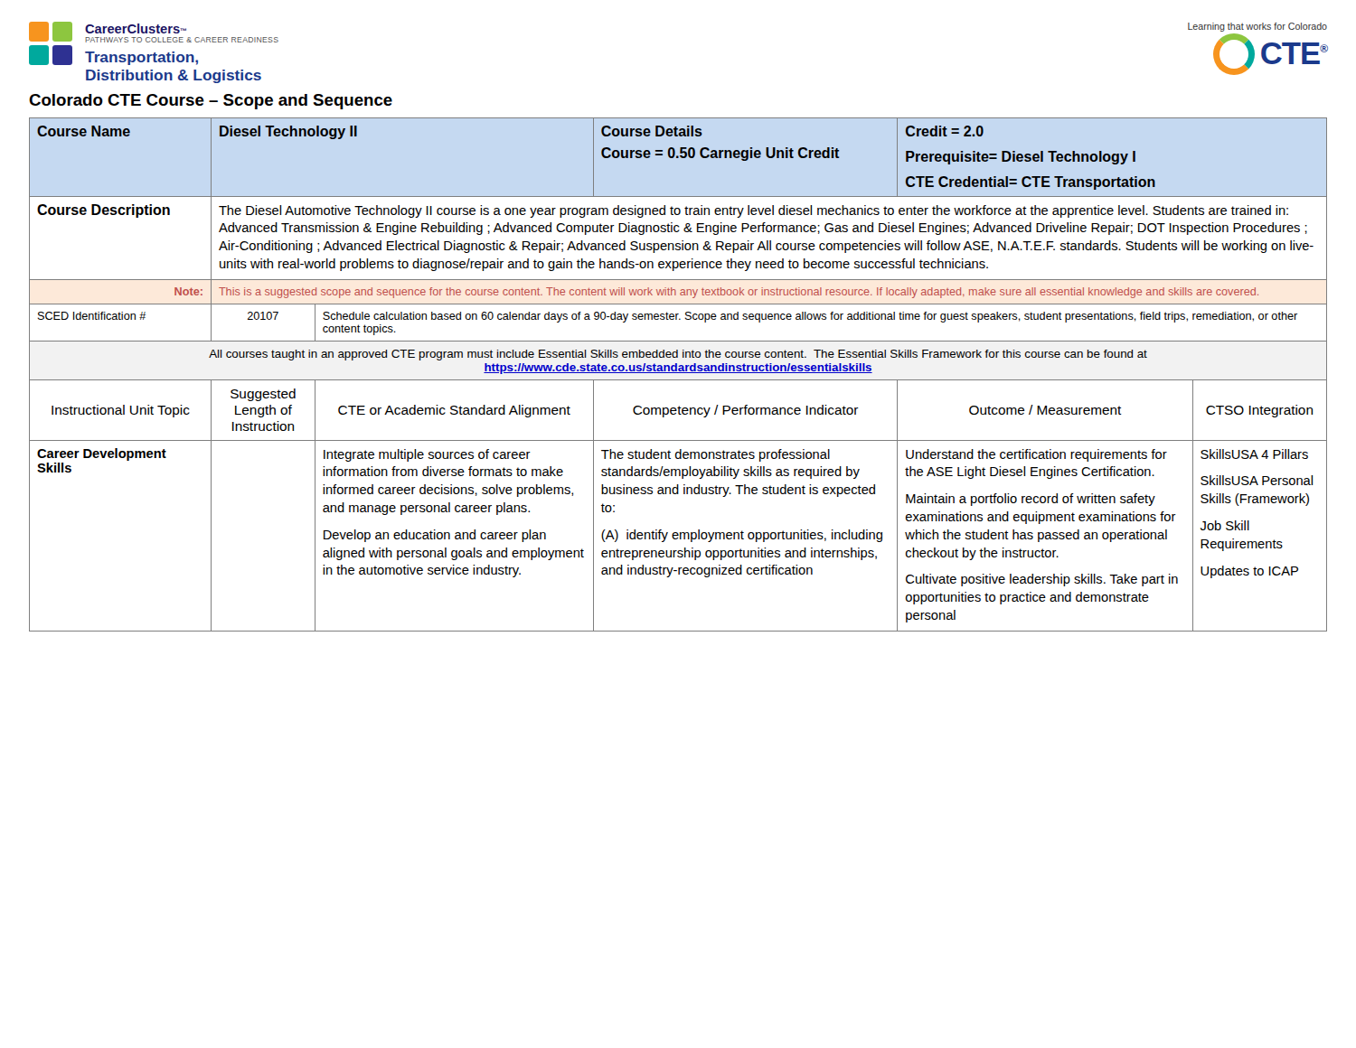CareerClusters™
PATHWAYS TO COLLEGE & CAREER READINESS
Transportation,
Distribution & Logistics
Learning that works for Colorado
CTE®
Colorado CTE Course – Scope and Sequence
| Course Name | Diesel Technology II | Course Details Course = 0.50 Carnegie Unit Credit | Credit = 2.0 Prerequisite= Diesel Technology I CTE Credential= CTE Transportation |
| Course Description | The Diesel Automotive Technology II course is a one year program designed to train entry level diesel mechanics to enter the workforce at the apprentice level. Students are trained in: Advanced Transmission & Engine Rebuilding ; Advanced Computer Diagnostic & Engine Performance; Gas and Diesel Engines; Advanced Driveline Repair; DOT Inspection Procedures ; Air-Conditioning ; Advanced Electrical Diagnostic & Repair; Advanced Suspension & Repair All course competencies will follow ASE, N.A.T.E.F. standards. Students will be working on live-units with real-world problems to diagnose/repair and to gain the hands-on experience they need to become successful technicians. |
| Note: | This is a suggested scope and sequence for the course content. The content will work with any textbook or instructional resource. If locally adapted, make sure all essential knowledge and skills are covered. |
| SCED Identification # | 20107 | Schedule calculation based on 60 calendar days of a 90-day semester. Scope and sequence allows for additional time for guest speakers, student presentations, field trips, remediation, or other content topics. |
| All courses taught in an approved CTE program must include Essential Skills embedded into the course content. The Essential Skills Framework for this course can be found at https://www.cde.state.co.us/standardsandinstruction/essentialskills |
| Instructional Unit Topic | Suggested Length of Instruction | CTE or Academic Standard Alignment | Competency / Performance Indicator | Outcome / Measurement | CTSO Integration |
| Career Development Skills | | Integrate multiple sources of career information from diverse formats to make informed career decisions, solve problems, and manage personal career plans. Develop an education and career plan aligned with personal goals and employment in the automotive service industry. | The student demonstrates professional standards/employability skills as required by business and industry. The student is expected to: (A) identify employment opportunities, including entrepreneurship opportunities and internships, and industry-recognized certification | Understand the certification requirements for the ASE Light Diesel Engines Certification. Maintain a portfolio record of written safety examinations and equipment examinations for which the student has passed an operational checkout by the instructor. Cultivate positive leadership skills. Take part in opportunities to practice and demonstrate personal | SkillsUSA 4 Pillars SkillsUSA Personal Skills (Framework) Job Skill Requirements Updates to ICAP |